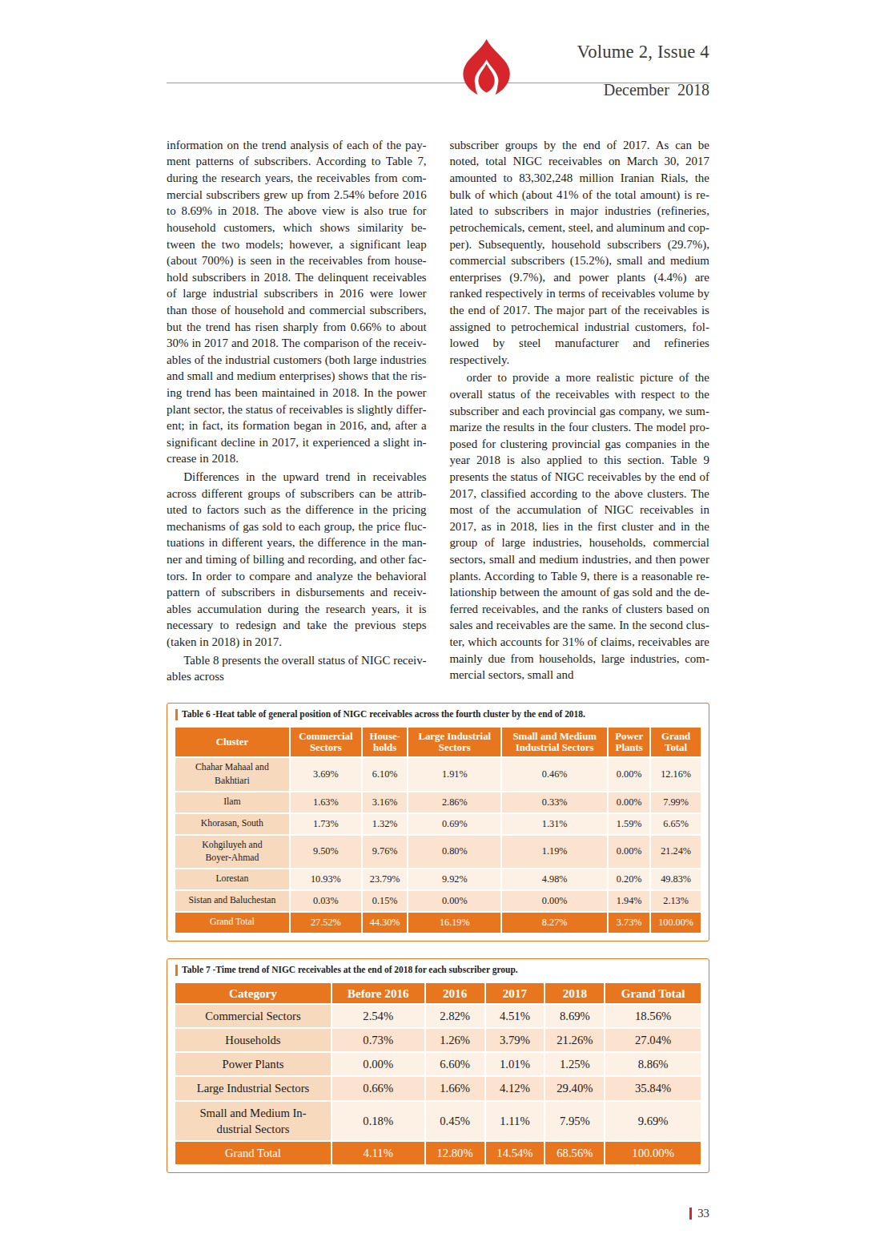Volume 2, Issue 4
December 2018
information on the trend analysis of each of the payment patterns of subscribers. According to Table 7, during the research years, the receivables from commercial subscribers grew up from 2.54% before 2016 to 8.69% in 2018. The above view is also true for household customers, which shows similarity between the two models; however, a significant leap (about 700%) is seen in the receivables from household subscribers in 2018. The delinquent receivables of large industrial subscribers in 2016 were lower than those of household and commercial subscribers, but the trend has risen sharply from 0.66% to about 30% in 2017 and 2018. The comparison of the receivables of the industrial customers (both large industries and small and medium enterprises) shows that the rising trend has been maintained in 2018. In the power plant sector, the status of receivables is slightly different; in fact, its formation began in 2016, and, after a significant decline in 2017, it experienced a slight increase in 2018.
Differences in the upward trend in receivables across different groups of subscribers can be attributed to factors such as the difference in the pricing mechanisms of gas sold to each group, the price fluctuations in different years, the difference in the manner and timing of billing and recording, and other factors. In order to compare and analyze the behavioral pattern of subscribers in disbursements and receivables accumulation during the research years, it is necessary to redesign and take the previous steps (taken in 2018) in 2017.
Table 8 presents the overall status of NIGC receivables across
subscriber groups by the end of 2017. As can be noted, total NIGC receivables on March 30, 2017 amounted to 83,302,248 million Iranian Rials, the bulk of which (about 41% of the total amount) is related to subscribers in major industries (refineries, petrochemicals, cement, steel, and aluminum and copper). Subsequently, household subscribers (29.7%), commercial subscribers (15.2%), small and medium enterprises (9.7%), and power plants (4.4%) are ranked respectively in terms of receivables volume by the end of 2017. The major part of the receivables is assigned to petrochemical industrial customers, followed by steel manufacturer and refineries respectively.
order to provide a more realistic picture of the overall status of the receivables with respect to the subscriber and each provincial gas company, we summarize the results in the four clusters. The model proposed for clustering provincial gas companies in the year 2018 is also applied to this section. Table 9 presents the status of NIGC receivables by the end of 2017, classified according to the above clusters. The most of the accumulation of NIGC receivables in 2017, as in 2018, lies in the first cluster and in the group of large industries, households, commercial sectors, small and medium industries, and then power plants. According to Table 9, there is a reasonable relationship between the amount of gas sold and the deferred receivables, and the ranks of clusters based on sales and receivables are the same. In the second cluster, which accounts for 31% of claims, receivables are mainly due from households, large industries, commercial sectors, small and
Table 6 -Heat table of general position of NIGC receivables across the fourth cluster by the end of 2018.
| Cluster | Commercial Sectors | House- holds | Large Industrial Sectors | Small and Medium Industrial Sectors | Power Plants | Grand Total |
| --- | --- | --- | --- | --- | --- | --- |
| Chahar Mahaal and Bakhtiari | 3.69% | 6.10% | 1.91% | 0.46% | 0.00% | 12.16% |
| Ilam | 1.63% | 3.16% | 2.86% | 0.33% | 0.00% | 7.99% |
| Khorasan, South | 1.73% | 1.32% | 0.69% | 1.31% | 1.59% | 6.65% |
| Kohgiluyeh and Boyer-Ahmad | 9.50% | 9.76% | 0.80% | 1.19% | 0.00% | 21.24% |
| Lorestan | 10.93% | 23.79% | 9.92% | 4.98% | 0.20% | 49.83% |
| Sistan and Baluchestan | 0.03% | 0.15% | 0.00% | 0.00% | 1.94% | 2.13% |
| Grand Total | 27.52% | 44.30% | 16.19% | 8.27% | 3.73% | 100.00% |
Table 7 -Time trend of NIGC receivables at the end of 2018 for each subscriber group.
| Category | Before 2016 | 2016 | 2017 | 2018 | Grand Total |
| --- | --- | --- | --- | --- | --- |
| Commercial Sectors | 2.54% | 2.82% | 4.51% | 8.69% | 18.56% |
| Households | 0.73% | 1.26% | 3.79% | 21.26% | 27.04% |
| Power Plants | 0.00% | 6.60% | 1.01% | 1.25% | 8.86% |
| Large Industrial Sectors | 0.66% | 1.66% | 4.12% | 29.40% | 35.84% |
| Small and Medium In- dustrial Sectors | 0.18% | 0.45% | 1.11% | 7.95% | 9.69% |
| Grand Total | 4.11% | 12.80% | 14.54% | 68.56% | 100.00% |
33